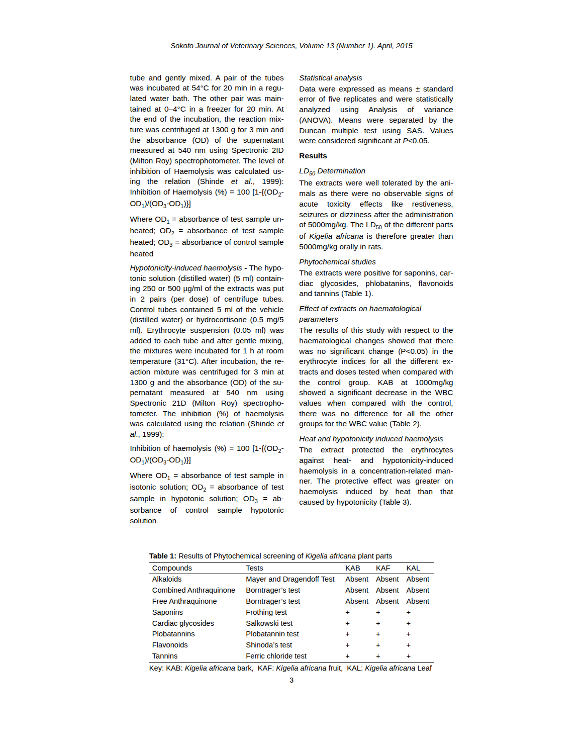Sokoto Journal of Veterinary Sciences, Volume 13 (Number 1). April, 2015
tube and gently mixed. A pair of the tubes was incubated at 54°C for 20 min in a regulated water bath. The other pair was maintained at 0–4°C in a freezer for 20 min. At the end of the incubation, the reaction mixture was centrifuged at 1300 g for 3 min and the absorbance (OD) of the supernatant measured at 540 nm using Spectronic 2ID (Milton Roy) spectrophotometer. The level of inhibition of Haemolysis was calculated using the relation (Shinde et al., 1999): Inhibition of Haemolysis (%) = 100 [1-{(OD2-OD1)/(OD3-OD1)}]
Where OD1 = absorbance of test sample unheated; OD2 = absorbance of test sample heated; OD3 = absorbance of control sample heated
Hypotonicity-induced haemolysis - The hypotonic solution (distilled water) (5 ml) containing 250 or 500 µg/ml of the extracts was put in 2 pairs (per dose) of centrifuge tubes. Control tubes contained 5 ml of the vehicle (distilled water) or hydrocortisone (0.5 mg/5 ml). Erythrocyte suspension (0.05 ml) was added to each tube and after gentle mixing, the mixtures were incubated for 1 h at room temperature (31°C). After incubation, the reaction mixture was centrifuged for 3 min at 1300 g and the absorbance (OD) of the supernatant measured at 540 nm using Spectronic 21D (Milton Roy) spectrophotometer. The inhibition (%) of haemolysis was calculated using the relation (Shinde et al., 1999):
Inhibition of haemolysis (%) = 100 [1-{(OD2-OD1)/(OD3-OD1)}]
Where OD1 = absorbance of test sample in isotonic solution; OD2 = absorbance of test sample in hypotonic solution; OD3 = absorbance of control sample hypotonic solution
Statistical analysis
Data were expressed as means ± standard error of five replicates and were statistically analyzed using Analysis of variance (ANOVA). Means were separated by the Duncan multiple test using SAS. Values were considered significant at P<0.05.
Results
LD50 Determination
The extracts were well tolerated by the animals as there were no observable signs of acute toxicity effects like restiveness, seizures or dizziness after the administration of 5000mg/kg. The LD50 of the different parts of Kigelia africana is therefore greater than 5000mg/kg orally in rats.
Phytochemical studies
The extracts were positive for saponins, cardiac glycosides, phlobatanins, flavonoids and tannins (Table 1).
Effect of extracts on haematological parameters
The results of this study with respect to the haematological changes showed that there was no significant change (P<0.05) in the erythrocyte indices for all the different extracts and doses tested when compared with the control group. KAB at 1000mg/kg showed a significant decrease in the WBC values when compared with the control, there was no difference for all the other groups for the WBC value (Table 2).
Heat and hypotonicity induced haemolysis
The extract protected the erythrocytes against heat- and hypotonicity-induced haemolysis in a concentration-related manner. The protective effect was greater on haemolysis induced by heat than that caused by hypotonicity (Table 3).
Table 1: Results of Phytochemical screening of Kigelia africana plant parts
| Compounds | Tests | KAB | KAF | KAL |
| --- | --- | --- | --- | --- |
| Alkaloids | Mayer and Dragendoff Test | Absent | Absent | Absent |
| Combined Anthraquinone | Borntrager’s test | Absent | Absent | Absent |
| Free Anthraquinone | Borntrager’s test | Absent | Absent | Absent |
| Saponins | Frothing test | + | + | + |
| Cardiac glycosides | Salkowski test | + | + | + |
| Plobatannins | Plobatannin test | + | + | + |
| Flavonoids | Shinoda’s test | + | + | + |
| Tannins | Ferric chloride test | + | + | + |
Key: KAB: Kigelia africana bark, KAF: Kigelia africana fruit, KAL: Kigelia africana Leaf
3